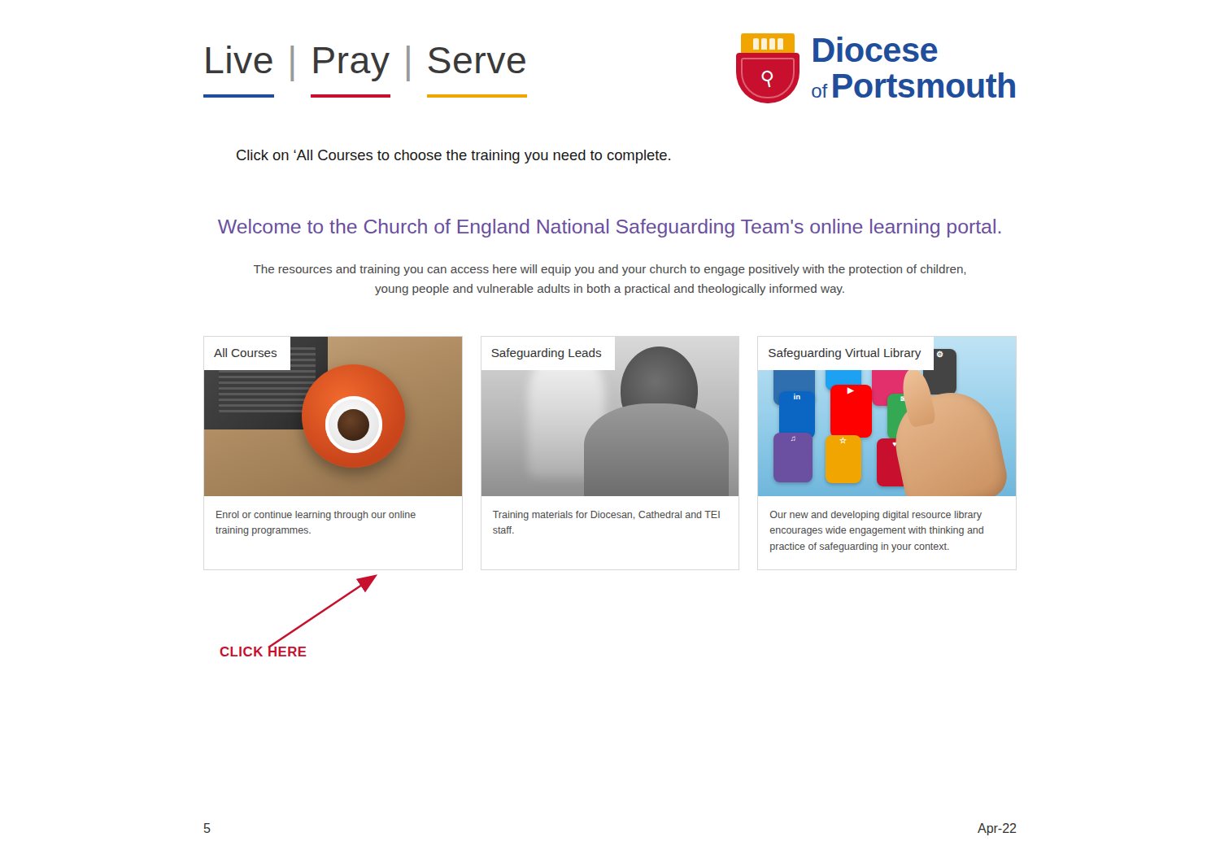Live | Pray | Serve
⚲
Diocese
of Portsmouth
Click on ‘All Courses to choose the training you need to complete.
Welcome to the Church of England National Safeguarding Team's online learning portal.
The resources and training you can access here will equip you and your church to engage positively with the protection of children, young people and vulnerable adults in both a practical and theologically informed way.
All Courses
Enrol or continue learning through our online training programmes.
Safeguarding Leads
Training materials for Diocesan, Cathedral and TEI staff.
f t ☺ in ▶ ✉ ♫ ☆ ♥ ⚙ @
Safeguarding Virtual Library
Our new and developing digital resource library encourages wide engagement with thinking and practice of safeguarding in your context.
CLICK HERE
5 Apr-22